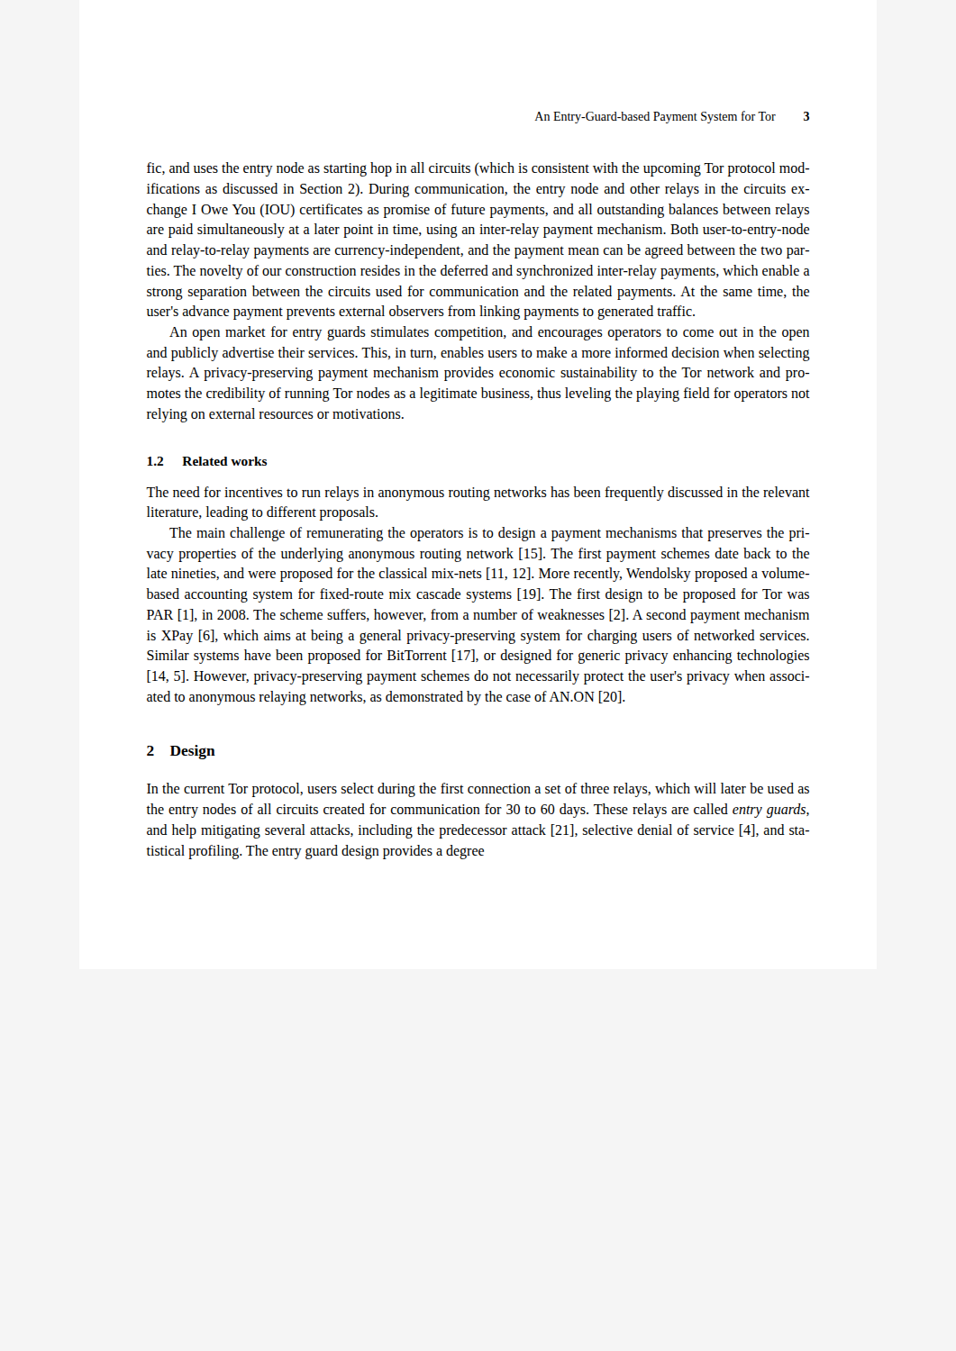An Entry-Guard-based Payment System for Tor 3
fic, and uses the entry node as starting hop in all circuits (which is consistent with the upcoming Tor protocol modifications as discussed in Section 2). During communication, the entry node and other relays in the circuits exchange I Owe You (IOU) certificates as promise of future payments, and all outstanding balances between relays are paid simultaneously at a later point in time, using an inter-relay payment mechanism. Both user-to-entry-node and relay-to-relay payments are currency-independent, and the payment mean can be agreed between the two parties. The novelty of our construction resides in the deferred and synchronized inter-relay payments, which enable a strong separation between the circuits used for communication and the related payments. At the same time, the user's advance payment prevents external observers from linking payments to generated traffic.
An open market for entry guards stimulates competition, and encourages operators to come out in the open and publicly advertise their services. This, in turn, enables users to make a more informed decision when selecting relays. A privacy-preserving payment mechanism provides economic sustainability to the Tor network and promotes the credibility of running Tor nodes as a legitimate business, thus leveling the playing field for operators not relying on external resources or motivations.
1.2 Related works
The need for incentives to run relays in anonymous routing networks has been frequently discussed in the relevant literature, leading to different proposals.
The main challenge of remunerating the operators is to design a payment mechanisms that preserves the privacy properties of the underlying anonymous routing network [15]. The first payment schemes date back to the late nineties, and were proposed for the classical mix-nets [11, 12]. More recently, Wendolsky proposed a volume-based accounting system for fixed-route mix cascade systems [19]. The first design to be proposed for Tor was PAR [1], in 2008. The scheme suffers, however, from a number of weaknesses [2]. A second payment mechanism is XPay [6], which aims at being a general privacy-preserving system for charging users of networked services. Similar systems have been proposed for BitTorrent [17], or designed for generic privacy enhancing technologies [14, 5]. However, privacy-preserving payment schemes do not necessarily protect the user's privacy when associated to anonymous relaying networks, as demonstrated by the case of AN.ON [20].
2 Design
In the current Tor protocol, users select during the first connection a set of three relays, which will later be used as the entry nodes of all circuits created for communication for 30 to 60 days. These relays are called entry guards, and help mitigating several attacks, including the predecessor attack [21], selective denial of service [4], and statistical profiling. The entry guard design provides a degree